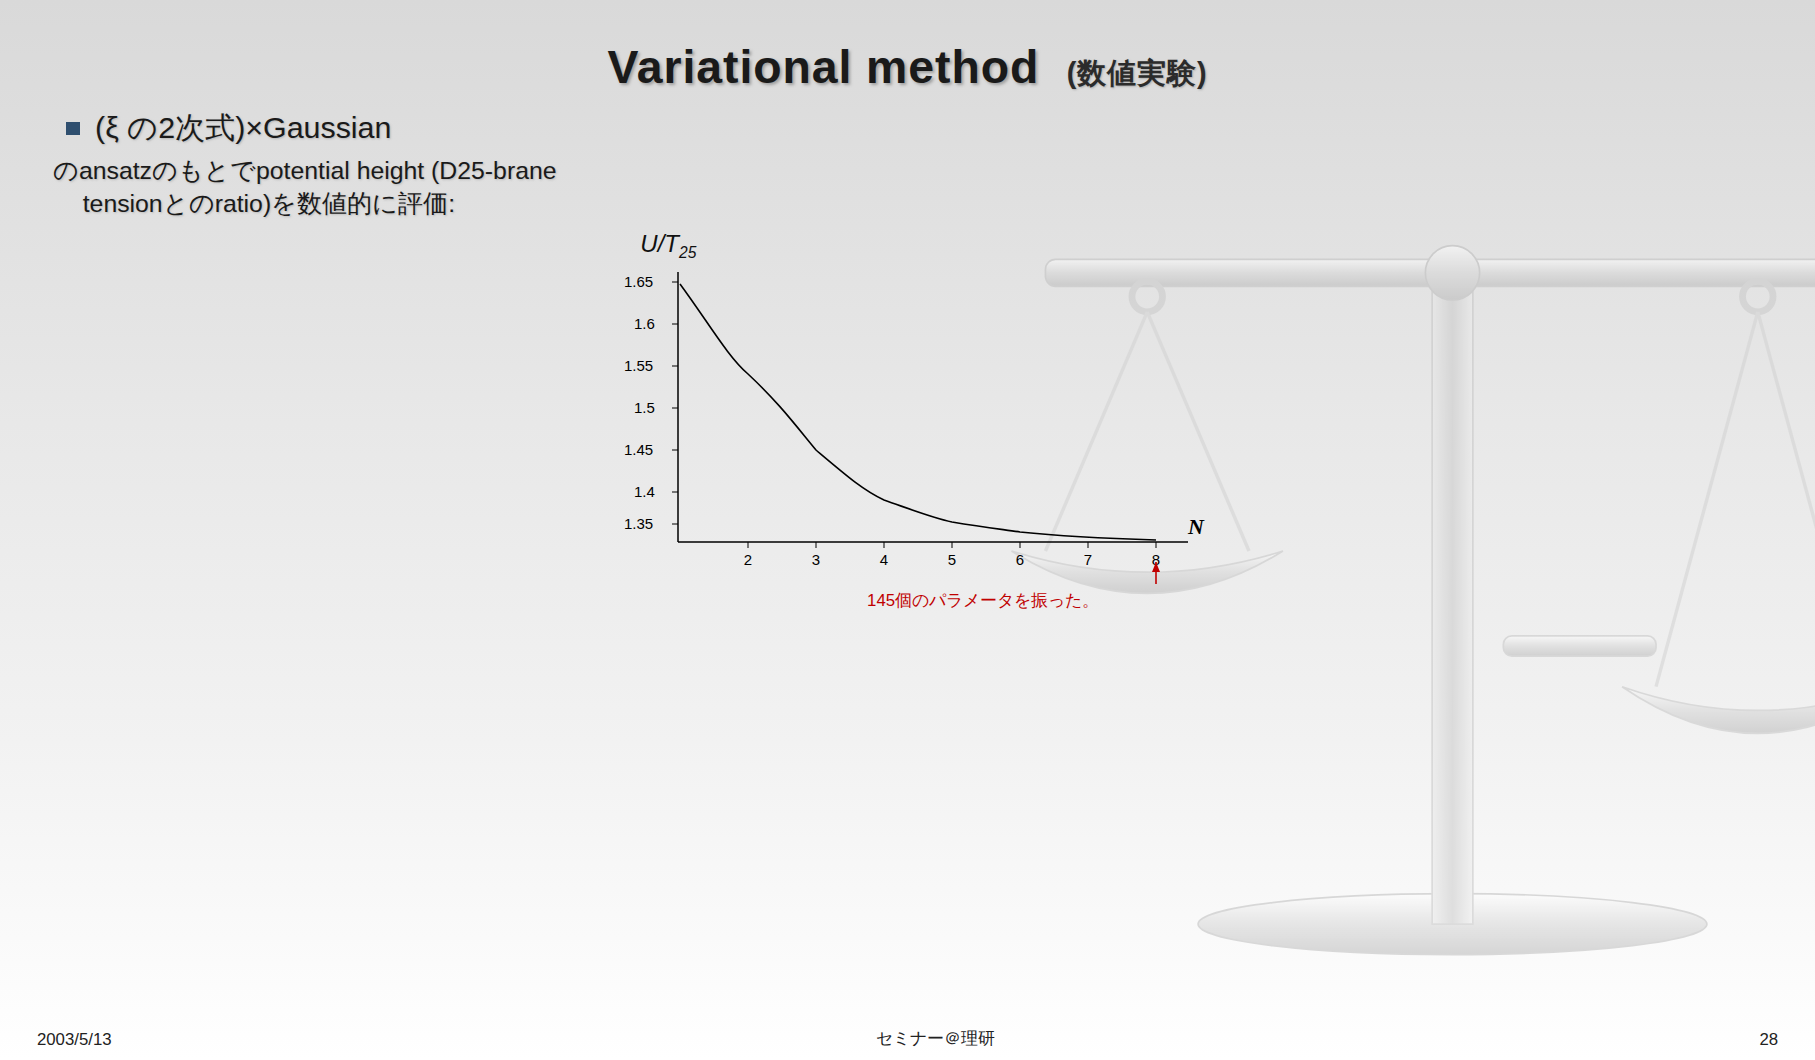Variational method (数値実験)
(ξ の2次式)×Gaussian
のansatzのもとでpotential height (D25-brane tensionとのratio)を数値的に評価:
U/T25
1.65 1.6 1.55 1.5 1.45 1.4 1.35 2 3 4 5 6 7 8 N
145個のパラメータを振った。
2003/5/13
セミナー＠理研
28